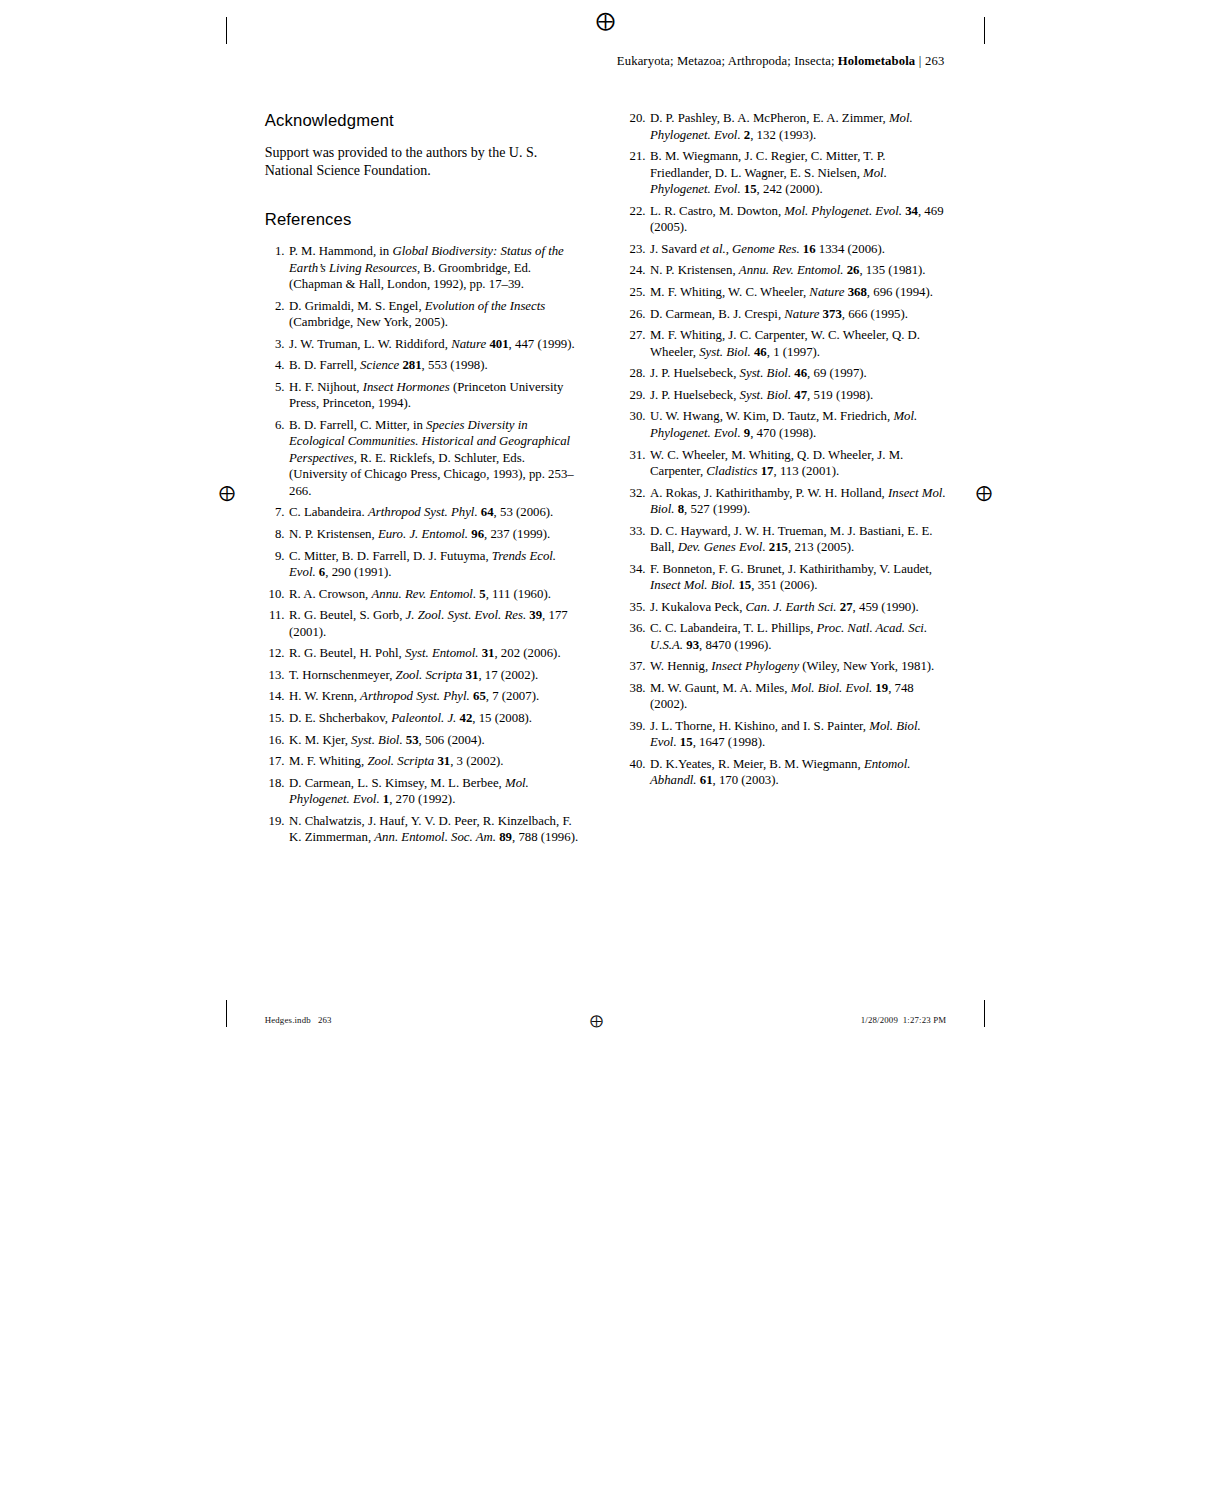⨁
⨁
⨁
Eukaryota; Metazoa; Arthropoda; Insecta; Holometabola|263
Acknowledgment
Support was provided to the authors by the U. S. National Science Foundation.
References
1. P. M. Hammond, in Global Biodiversity: Status of the Earth’s Living Resources, B. Groombridge, Ed. (Chapman & Hall, London, 1992), pp. 17–39.
2. D. Grimaldi, M. S. Engel, Evolution of the Insects (Cambridge, New York, 2005).
3. J. W. Truman, L. W. Riddiford, Nature 401, 447 (1999).
4. B. D. Farrell, Science 281, 553 (1998).
5. H. F. Nijhout, Insect Hormones (Princeton University Press, Princeton, 1994).
6. B. D. Farrell, C. Mitter, in Species Diversity in Ecological Communities. Historical and Geographical Perspectives, R. E. Ricklefs, D. Schluter, Eds. (University of Chicago Press, Chicago, 1993), pp. 253–266.
7. C. Labandeira. Arthropod Syst. Phyl. 64, 53 (2006).
8. N. P. Kristensen, Euro. J. Entomol. 96, 237 (1999).
9. C. Mitter, B. D. Farrell, D. J. Futuyma, Trends Ecol. Evol. 6, 290 (1991).
10. R. A. Crowson, Annu. Rev. Entomol. 5, 111 (1960).
11. R. G. Beutel, S. Gorb, J. Zool. Syst. Evol. Res. 39, 177 (2001).
12. R. G. Beutel, H. Pohl, Syst. Entomol. 31, 202 (2006).
13. T. Hornschenmeyer, Zool. Scripta 31, 17 (2002).
14. H. W. Krenn, Arthropod Syst. Phyl. 65, 7 (2007).
15. D. E. Shcherbakov, Paleontol. J. 42, 15 (2008).
16. K. M. Kjer, Syst. Biol. 53, 506 (2004).
17. M. F. Whiting, Zool. Scripta 31, 3 (2002).
18. D. Carmean, L. S. Kimsey, M. L. Berbee, Mol. Phylogenet. Evol. 1, 270 (1992).
19. N. Chalwatzis, J. Hauf, Y. V. D. Peer, R. Kinzelbach, F. K. Zimmerman, Ann. Entomol. Soc. Am. 89, 788 (1996).
20. D. P. Pashley, B. A. McPheron, E. A. Zimmer, Mol. Phylogenet. Evol. 2, 132 (1993).
21. B. M. Wiegmann, J. C. Regier, C. Mitter, T. P. Friedlander, D. L. Wagner, E. S. Nielsen, Mol. Phylogenet. Evol. 15, 242 (2000).
22. L. R. Castro, M. Dowton, Mol. Phylogenet. Evol. 34, 469 (2005).
23. J. Savard et al., Genome Res. 16 1334 (2006).
24. N. P. Kristensen, Annu. Rev. Entomol. 26, 135 (1981).
25. M. F. Whiting, W. C. Wheeler, Nature 368, 696 (1994).
26. D. Carmean, B. J. Crespi, Nature 373, 666 (1995).
27. M. F. Whiting, J. C. Carpenter, W. C. Wheeler, Q. D. Wheeler, Syst. Biol. 46, 1 (1997).
28. J. P. Huelsebeck, Syst. Biol. 46, 69 (1997).
29. J. P. Huelsebeck, Syst. Biol. 47, 519 (1998).
30. U. W. Hwang, W. Kim, D. Tautz, M. Friedrich, Mol. Phylogenet. Evol. 9, 470 (1998).
31. W. C. Wheeler, M. Whiting, Q. D. Wheeler, J. M. Carpenter, Cladistics 17, 113 (2001).
32. A. Rokas, J. Kathirithamby, P. W. H. Holland, Insect Mol. Biol. 8, 527 (1999).
33. D. C. Hayward, J. W. H. Trueman, M. J. Bastiani, E. E. Ball, Dev. Genes Evol. 215, 213 (2005).
34. F. Bonneton, F. G. Brunet, J. Kathirithamby, V. Laudet, Insect Mol. Biol. 15, 351 (2006).
35. J. Kukalova Peck, Can. J. Earth Sci. 27, 459 (1990).
36. C. C. Labandeira, T. L. Phillips, Proc. Natl. Acad. Sci. U.S.A. 93, 8470 (1996).
37. W. Hennig, Insect Phylogeny (Wiley, New York, 1981).
38. M. W. Gaunt, M. A. Miles, Mol. Biol. Evol. 19, 748 (2002).
39. J. L. Thorne, H. Kishino, and I. S. Painter, Mol. Biol. Evol. 15, 1647 (1998).
40. D. K.Yeates, R. Meier, B. M. Wiegmann, Entomol. Abhandl. 61, 170 (2003).
Hedges.indb 263 ⨁ 1/28/2009 1:27:23 PM